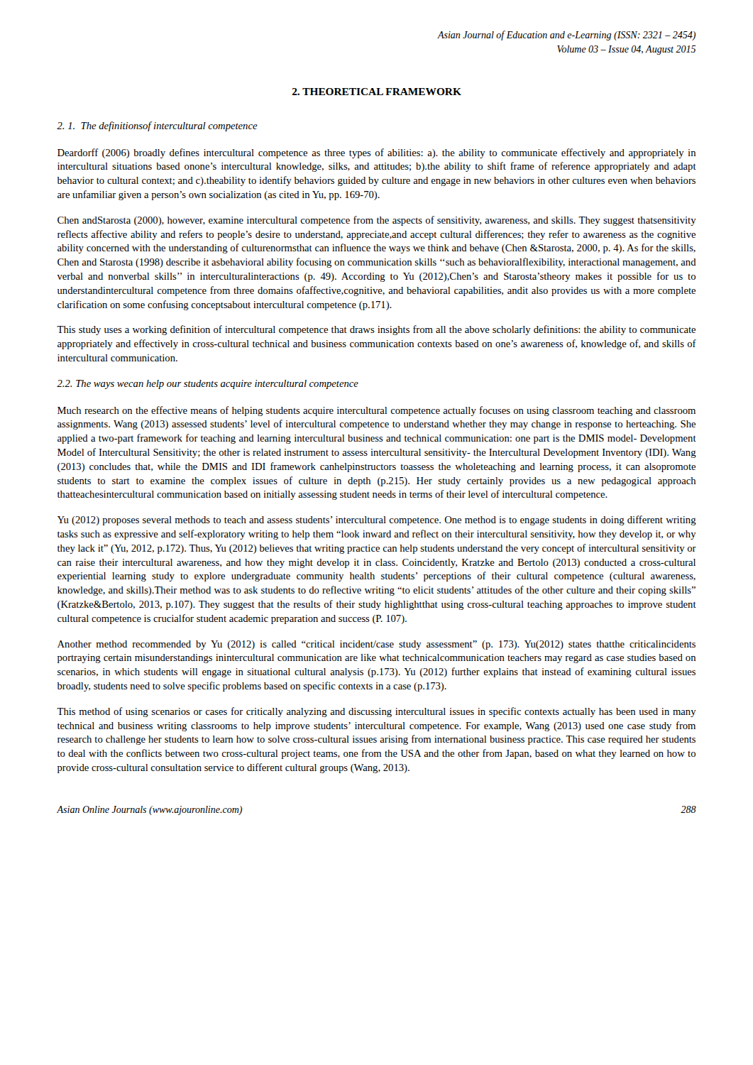Asian Journal of Education and e-Learning (ISSN: 2321 – 2454)
Volume 03 – Issue 04, August 2015
2. THEORETICAL FRAMEWORK
2. 1. The definitionsof intercultural competence
Deardorff (2006) broadly defines intercultural competence as three types of abilities: a). the ability to communicate effectively and appropriately in intercultural situations based onone’s intercultural knowledge, silks, and attitudes; b).the ability to shift frame of reference appropriately and adapt behavior to cultural context; and c).theability to identify behaviors guided by culture and engage in new behaviors in other cultures even when behaviors are unfamiliar given a person’s own socialization (as cited in Yu, pp. 169-70).
Chen andStarosta (2000), however, examine intercultural competence from the aspects of sensitivity, awareness, and skills. They suggest thatsensitivity reflects affective ability and refers to people’s desire to understand, appreciate,and accept cultural differences; they refer to awareness as the cognitive ability concerned with the understanding of culturenormsthat can influence the ways we think and behave (Chen &Starosta, 2000, p. 4). As for the skills, Chen and Starosta (1998) describe it asbehavioral ability focusing on communication skills ‘‘such as behavioralflexibility, interactional management, and verbal and nonverbal skills’’ in interculturalinteractions (p. 49). According to Yu (2012),Chen’s and Starosta’stheory makes it possible for us to understandintercultural competence from three domains ofaffective,cognitive, and behavioral capabilities, andit also provides us with a more complete clarification on some confusing conceptsabout intercultural competence (p.171).
This study uses a working definition of intercultural competence that draws insights from all the above scholarly definitions: the ability to communicate appropriately and effectively in cross-cultural technical and business communication contexts based on one’s awareness of, knowledge of, and skills of intercultural communication.
2.2. The ways wecan help our students acquire intercultural competence
Much research on the effective means of helping students acquire intercultural competence actually focuses on using classroom teaching and classroom assignments. Wang (2013) assessed students’ level of intercultural competence to understand whether they may change in response to herteaching. She applied a two-part framework for teaching and learning intercultural business and technical communication: one part is the DMIS model- Development Model of Intercultural Sensitivity; the other is related instrument to assess intercultural sensitivity- the Intercultural Development Inventory (IDI). Wang (2013) concludes that, while the DMIS and IDI framework canhelpinstructors toassess the wholeteaching and learning process, it can alsopromote students to start to examine the complex issues of culture in depth (p.215). Her study certainly provides us a new pedagogical approach thatteachesintercultural communication based on initially assessing student needs in terms of their level of intercultural competence.
Yu (2012) proposes several methods to teach and assess students’ intercultural competence. One method is to engage students in doing different writing tasks such as expressive and self-exploratory writing to help them “look inward and reflect on their intercultural sensitivity, how they develop it, or why they lack it” (Yu, 2012, p.172). Thus, Yu (2012) believes that writing practice can help students understand the very concept of intercultural sensitivity or can raise their intercultural awareness, and how they might develop it in class. Coincidently, Kratzke and Bertolo (2013) conducted a cross-cultural experiential learning study to explore undergraduate community health students’ perceptions of their cultural competence (cultural awareness, knowledge, and skills).Their method was to ask students to do reflective writing “to elicit students’ attitudes of the other culture and their coping skills” (Kratzke&Bertolo, 2013, p.107). They suggest that the results of their study highlightthat using cross-cultural teaching approaches to improve student cultural competence is crucialfor student academic preparation and success (P. 107).
Another method recommended by Yu (2012) is called “critical incident/case study assessment” (p. 173). Yu(2012) states thatthe criticalincidents portraying certain misunderstandings inintercultural communication are like what technicalcommunication teachers may regard as case studies based on scenarios, in which students will engage in situational cultural analysis (p.173). Yu (2012) further explains that instead of examining cultural issues broadly, students need to solve specific problems based on specific contexts in a case (p.173).
This method of using scenarios or cases for critically analyzing and discussing intercultural issues in specific contexts actually has been used in many technical and business writing classrooms to help improve students’ intercultural competence. For example, Wang (2013) used one case study from research to challenge her students to learn how to solve cross-cultural issues arising from international business practice. This case required her students to deal with the conflicts between two cross-cultural project teams, one from the USA and the other from Japan, based on what they learned on how to provide cross-cultural consultation service to different cultural groups (Wang, 2013).
Asian Online Journals (www.ajouronline.com) 288